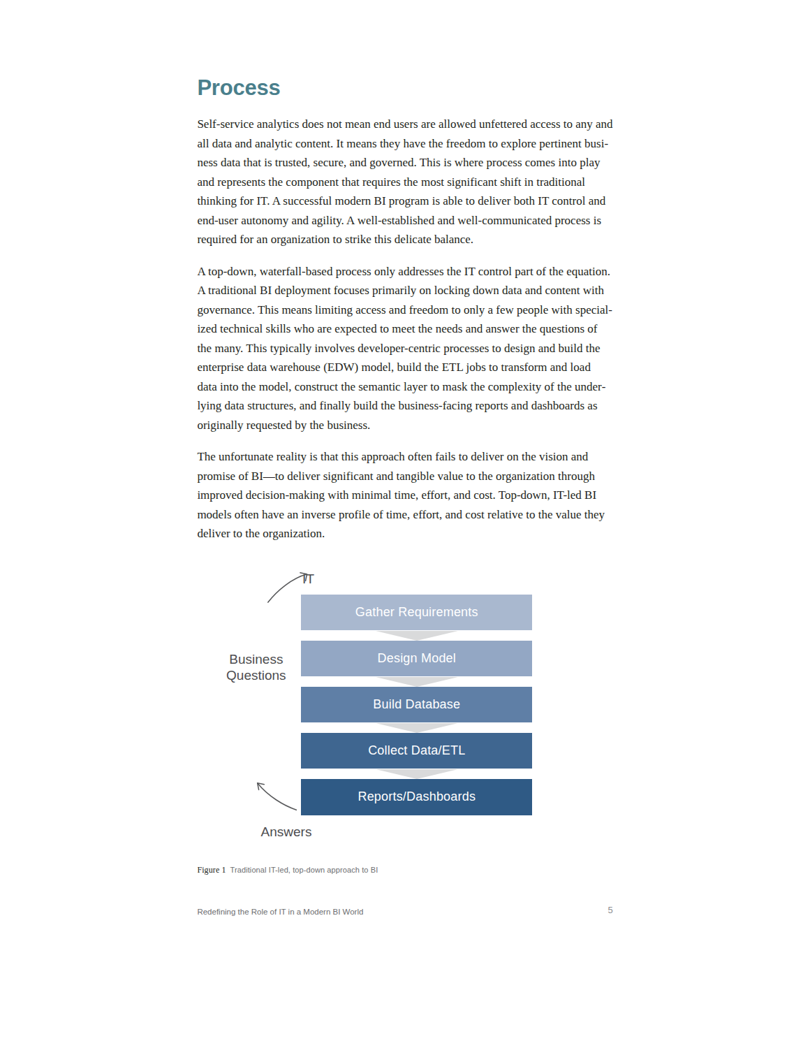Process
Self-service analytics does not mean end users are allowed unfettered access to any and all data and analytic content. It means they have the freedom to explore pertinent business data that is trusted, secure, and governed. This is where process comes into play and represents the component that requires the most significant shift in traditional thinking for IT. A successful modern BI program is able to deliver both IT control and end-user autonomy and agility. A well-established and well-communicated process is required for an organization to strike this delicate balance.
A top-down, waterfall-based process only addresses the IT control part of the equation. A traditional BI deployment focuses primarily on locking down data and content with governance. This means limiting access and freedom to only a few people with specialized technical skills who are expected to meet the needs and answer the questions of the many. This typically involves developer-centric processes to design and build the enterprise data warehouse (EDW) model, build the ETL jobs to transform and load data into the model, construct the semantic layer to mask the complexity of the underlying data structures, and finally build the business-facing reports and dashboards as originally requested by the business.
The unfortunate reality is that this approach often fails to deliver on the vision and promise of BI—to deliver significant and tangible value to the organization through improved decision-making with minimal time, effort, and cost. Top-down, IT-led BI models often have an inverse profile of time, effort, and cost relative to the value they deliver to the organization.
IT
Gather Requirements
Design Model
Build Database
Collect Data/ETL
Reports/Dashboards
Business
Questions
Answers
Figure 1 Traditional IT-led, top-down approach to BI
Redefining the Role of IT in a Modern BI World
5